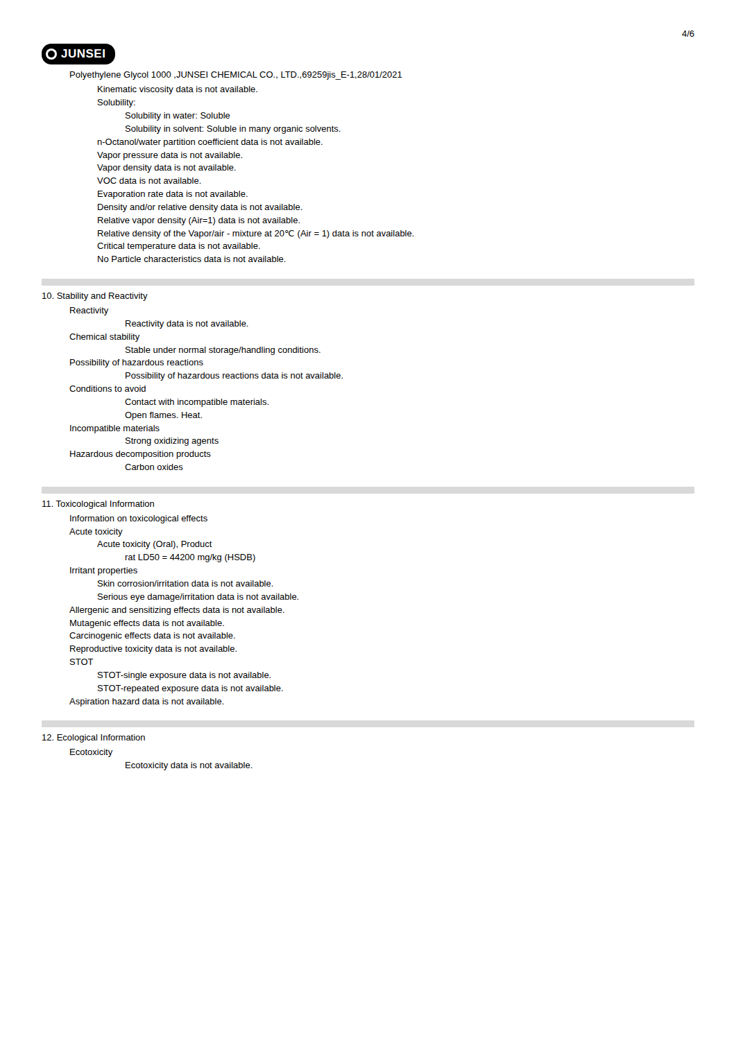4/6
JUNSEI
Polyethylene Glycol 1000 ,JUNSEI CHEMICAL CO., LTD.,69259jis_E-1,28/01/2021
Kinematic viscosity data is not available.
Solubility:
Solubility in water: Soluble
Solubility in solvent: Soluble in many organic solvents.
n-Octanol/water partition coefficient data is not available.
Vapor pressure data is not available.
Vapor density data is not available.
VOC data is not available.
Evaporation rate data is not available.
Density and/or relative density data is not available.
Relative vapor density (Air=1) data is not available.
Relative density of the Vapor/air - mixture at 20℃ (Air = 1) data is not available.
Critical temperature data is not available.
No Particle characteristics data is not available.
10. Stability and Reactivity
Reactivity
Reactivity data is not available.
Chemical stability
Stable under normal storage/handling conditions.
Possibility of hazardous reactions
Possibility of hazardous reactions data is not available.
Conditions to avoid
Contact with incompatible materials.
Open flames. Heat.
Incompatible materials
Strong oxidizing agents
Hazardous decomposition products
Carbon oxides
11. Toxicological Information
Information on toxicological effects
Acute toxicity
Acute toxicity (Oral), Product
rat LD50 = 44200 mg/kg (HSDB)
Irritant properties
Skin corrosion/irritation data is not available.
Serious eye damage/irritation data is not available.
Allergenic and sensitizing effects data is not available.
Mutagenic effects data is not available.
Carcinogenic effects data is not available.
Reproductive toxicity data is not available.
STOT
STOT-single exposure data is not available.
STOT-repeated exposure data is not available.
Aspiration hazard data is not available.
12. Ecological Information
Ecotoxicity
Ecotoxicity data is not available.